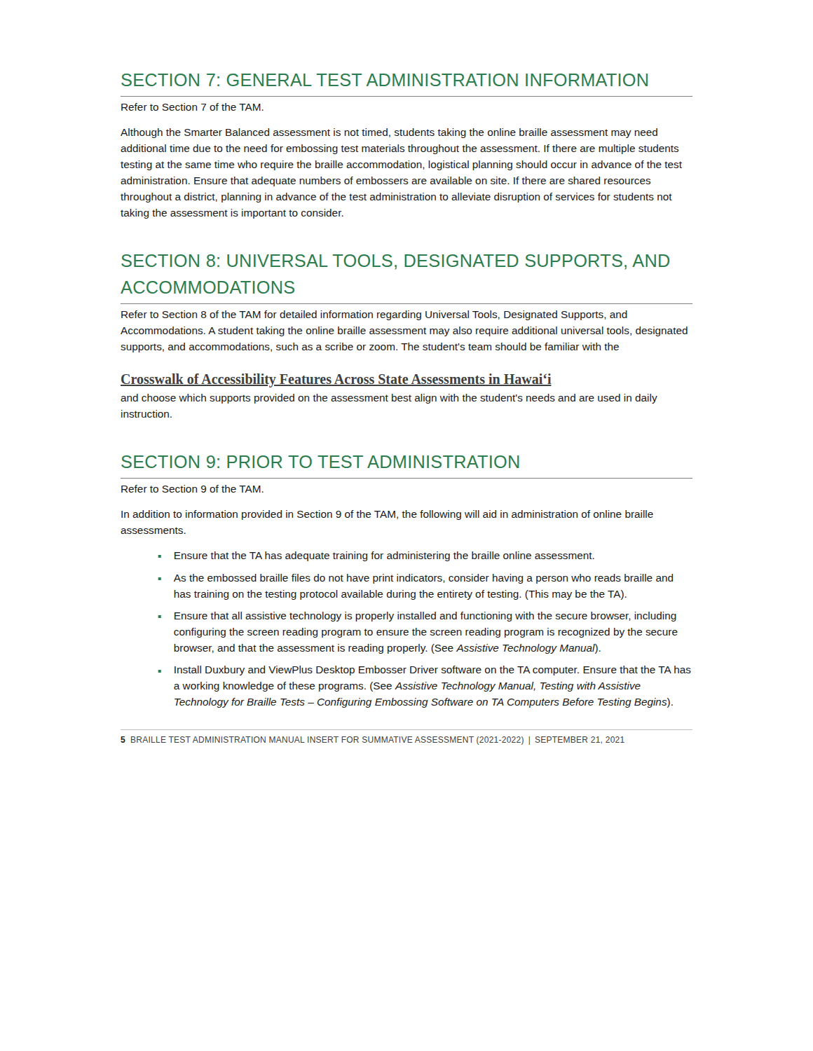Section 7: General Test Administration Information
Refer to Section 7 of the TAM.
Although the Smarter Balanced assessment is not timed, students taking the online braille assessment may need additional time due to the need for embossing test materials throughout the assessment. If there are multiple students testing at the same time who require the braille accommodation, logistical planning should occur in advance of the test administration. Ensure that adequate numbers of embossers are available on site. If there are shared resources throughout a district, planning in advance of the test administration to alleviate disruption of services for students not taking the assessment is important to consider.
Section 8: Universal Tools, Designated Supports, and Accommodations
Refer to Section 8 of the TAM for detailed information regarding Universal Tools, Designated Supports, and Accommodations. A student taking the online braille assessment may also require additional universal tools, designated supports, and accommodations, such as a scribe or zoom. The student's team should be familiar with the
Crosswalk of Accessibility Features Across State Assessments in Hawaiʻi
and choose which supports provided on the assessment best align with the student's needs and are used in daily instruction.
Section 9: Prior to Test Administration
Refer to Section 9 of the TAM.
In addition to information provided in Section 9 of the TAM, the following will aid in administration of online braille assessments.
Ensure that the TA has adequate training for administering the braille online assessment.
As the embossed braille files do not have print indicators, consider having a person who reads braille and has training on the testing protocol available during the entirety of testing. (This may be the TA).
Ensure that all assistive technology is properly installed and functioning with the secure browser, including configuring the screen reading program to ensure the screen reading program is recognized by the secure browser, and that the assessment is reading properly. (See Assistive Technology Manual).
Install Duxbury and ViewPlus Desktop Embosser Driver software on the TA computer. Ensure that the TA has a working knowledge of these programs. (See Assistive Technology Manual, Testing with Assistive Technology for Braille Tests – Configuring Embossing Software on TA Computers Before Testing Begins).
5 BRAILLE TEST ADMINISTRATION MANUAL INSERT FOR SUMMATIVE ASSESSMENT (2021-2022)|SEPTEMBER 21, 2021